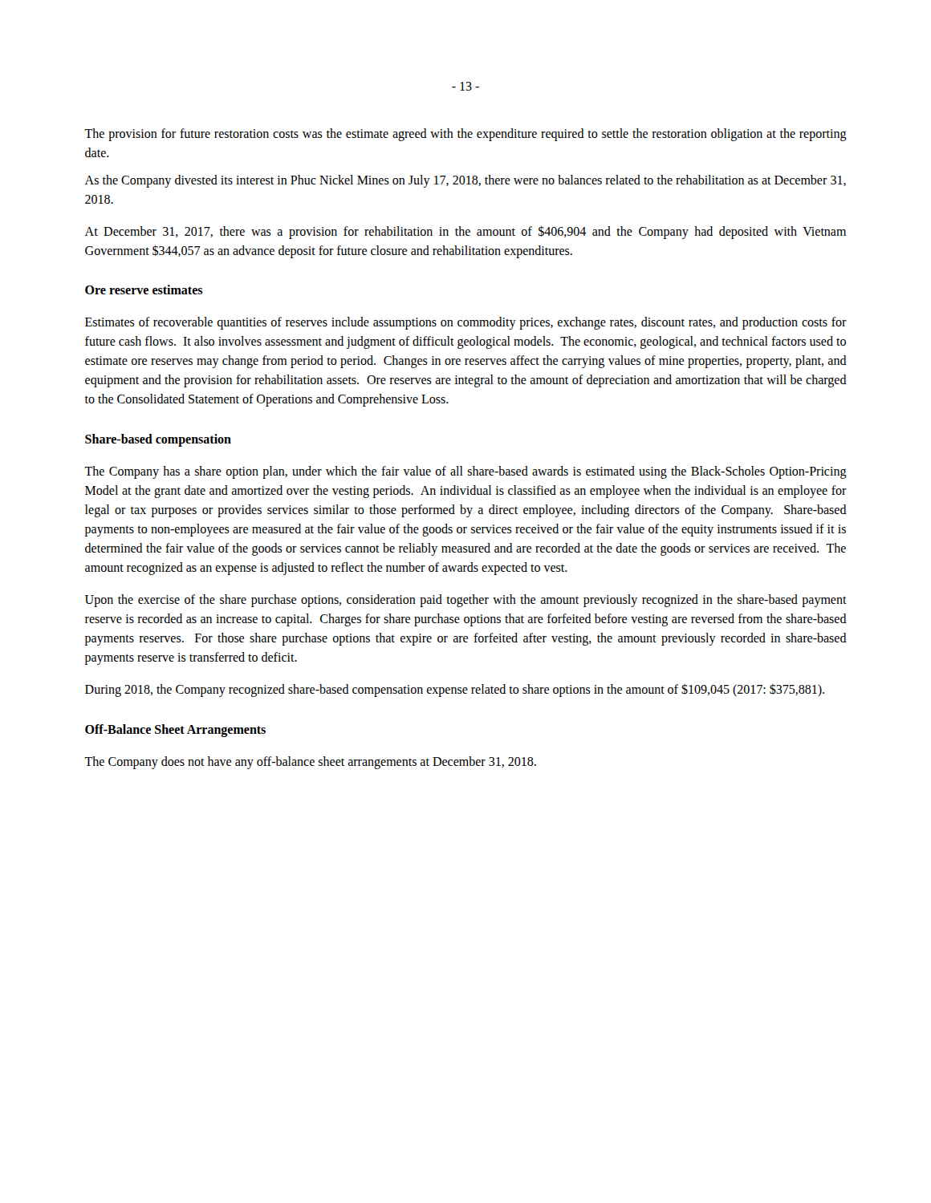- 13 -
The provision for future restoration costs was the estimate agreed with the expenditure required to settle the restoration obligation at the reporting date.
As the Company divested its interest in Phuc Nickel Mines on July 17, 2018, there were no balances related to the rehabilitation as at December 31, 2018.
At December 31, 2017, there was a provision for rehabilitation in the amount of $406,904 and the Company had deposited with Vietnam Government $344,057 as an advance deposit for future closure and rehabilitation expenditures.
Ore reserve estimates
Estimates of recoverable quantities of reserves include assumptions on commodity prices, exchange rates, discount rates, and production costs for future cash flows. It also involves assessment and judgment of difficult geological models. The economic, geological, and technical factors used to estimate ore reserves may change from period to period. Changes in ore reserves affect the carrying values of mine properties, property, plant, and equipment and the provision for rehabilitation assets. Ore reserves are integral to the amount of depreciation and amortization that will be charged to the Consolidated Statement of Operations and Comprehensive Loss.
Share-based compensation
The Company has a share option plan, under which the fair value of all share-based awards is estimated using the Black-Scholes Option-Pricing Model at the grant date and amortized over the vesting periods. An individual is classified as an employee when the individual is an employee for legal or tax purposes or provides services similar to those performed by a direct employee, including directors of the Company. Share-based payments to non-employees are measured at the fair value of the goods or services received or the fair value of the equity instruments issued if it is determined the fair value of the goods or services cannot be reliably measured and are recorded at the date the goods or services are received. The amount recognized as an expense is adjusted to reflect the number of awards expected to vest.
Upon the exercise of the share purchase options, consideration paid together with the amount previously recognized in the share-based payment reserve is recorded as an increase to capital. Charges for share purchase options that are forfeited before vesting are reversed from the share-based payments reserves. For those share purchase options that expire or are forfeited after vesting, the amount previously recorded in share-based payments reserve is transferred to deficit.
During 2018, the Company recognized share-based compensation expense related to share options in the amount of $109,045 (2017: $375,881).
Off-Balance Sheet Arrangements
The Company does not have any off-balance sheet arrangements at December 31, 2018.